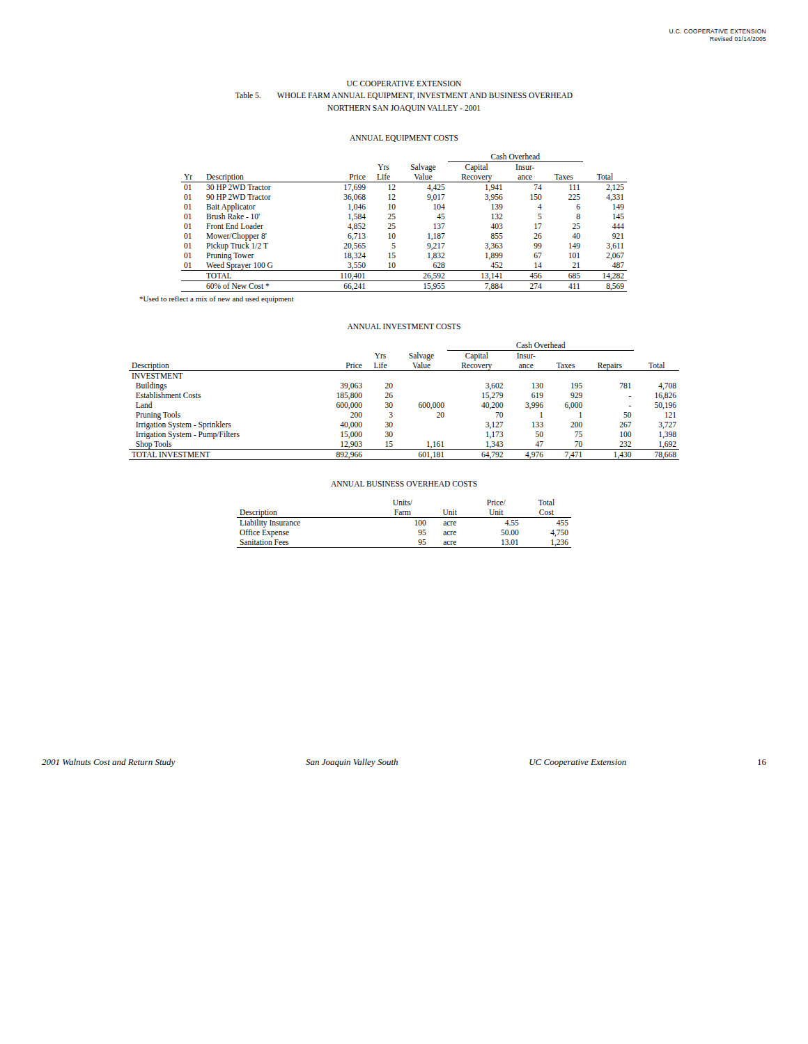U.C. COOPERATIVE EXTENSION
Revised 01/14/2005
UC COOPERATIVE EXTENSION Table 5. WHOLE FARM ANNUAL EQUIPMENT, INVESTMENT AND BUSINESS OVERHEAD NORTHERN SAN JOAQUIN VALLEY - 2001
ANNUAL EQUIPMENT COSTS
| | Cash Overhead | |
| | | | Yrs | Salvage | Capital | Insur- | | |
| Yr | Description | Price | Life | Value | Recovery | ance | Taxes | Total |
| 01 | 30 HP 2WD Tractor | 17,699 | 12 | 4,425 | 1,941 | 74 | 111 | 2,125 |
| 01 | 90 HP 2WD Tractor | 36,068 | 12 | 9,017 | 3,956 | 150 | 225 | 4,331 |
| 01 | Bait Applicator | 1,046 | 10 | 104 | 139 | 4 | 6 | 149 |
| 01 | Brush Rake - 10' | 1,584 | 25 | 45 | 132 | 5 | 8 | 145 |
| 01 | Front End Loader | 4,852 | 25 | 137 | 403 | 17 | 25 | 444 |
| 01 | Mower/Chopper 8' | 6,713 | 10 | 1,187 | 855 | 26 | 40 | 921 |
| 01 | Pickup Truck 1/2 T | 20,565 | 5 | 9,217 | 3,363 | 99 | 149 | 3,611 |
| 01 | Pruning Tower | 18,324 | 15 | 1,832 | 1,899 | 67 | 101 | 2,067 |
| 01 | Weed Sprayer 100 G | 3,550 | 10 | 628 | 452 | 14 | 21 | 487 |
| | TOTAL | 110,401 | | 26,592 | 13,141 | 456 | 685 | 14,282 |
| | 60% of New Cost * | 66,241 | | 15,955 | 7,884 | 274 | 411 | 8,569 |
*Used to reflect a mix of new and used equipment
ANNUAL INVESTMENT COSTS
| | Cash Overhead | |
| | | Yrs | Salvage | Capital | Insur- | | | |
| Description | Price | Life | Value | Recovery | ance | Taxes | Repairs | Total |
| INVESTMENT | | | | | | | | |
| Buildings | 39,063 | 20 | | 3,602 | 130 | 195 | 781 | 4,708 |
| Establishment Costs | 185,800 | 26 | | 15,279 | 619 | 929 | - | 16,826 |
| Land | 600,000 | 30 | 600,000 | 40,200 | 3,996 | 6,000 | - | 50,196 |
| Pruning Tools | 200 | 3 | 20 | 70 | 1 | 1 | 50 | 121 |
| Irrigation System - Sprinklers | 40,000 | 30 | | 3,127 | 133 | 200 | 267 | 3,727 |
| Irrigation System - Pump/Filters | 15,000 | 30 | | 1,173 | 50 | 75 | 100 | 1,398 |
| Shop Tools | 12,903 | 15 | 1,161 | 1,343 | 47 | 70 | 232 | 1,692 |
| TOTAL INVESTMENT | 892,966 | | 601,181 | 64,792 | 4,976 | 7,471 | 1,430 | 78,668 |
ANNUAL BUSINESS OVERHEAD COSTS
| | Units/ | | Price/ | Total |
| Description | Farm | Unit | Unit | Cost |
| Liability Insurance | 100 | acre | 4.55 | 455 |
| Office Expense | 95 | acre | 50.00 | 4,750 |
| Sanitation Fees | 95 | acre | 13.01 | 1,236 |
2001 Walnuts Cost and Return Study San Joaquin Valley South UC Cooperative Extension 16